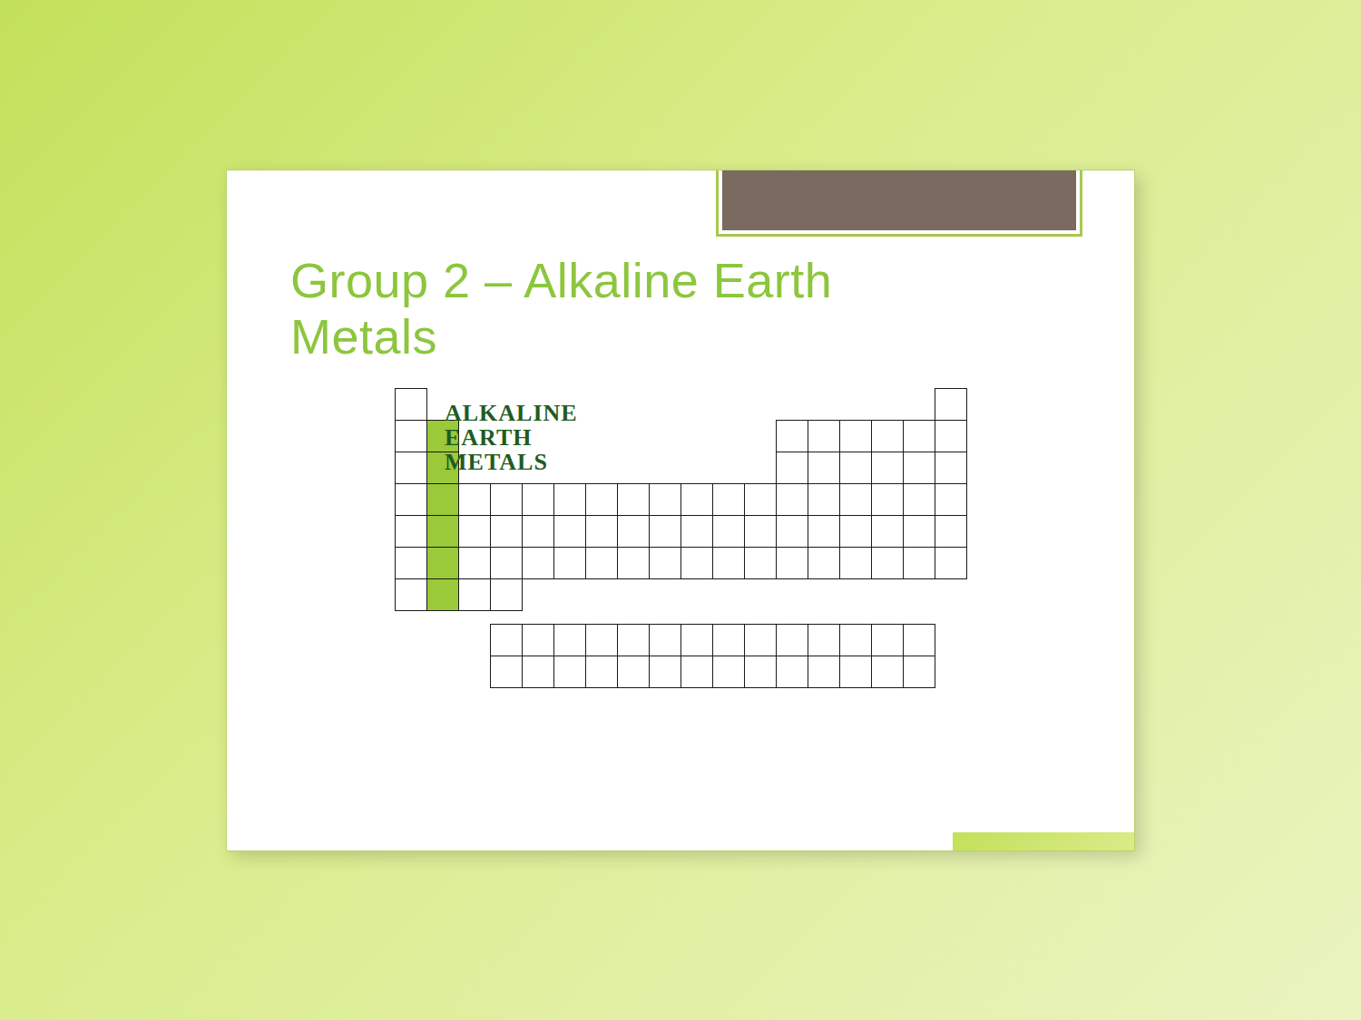Group 2 – Alkaline Earth
Metals
ALKALINE
EARTH
METALS